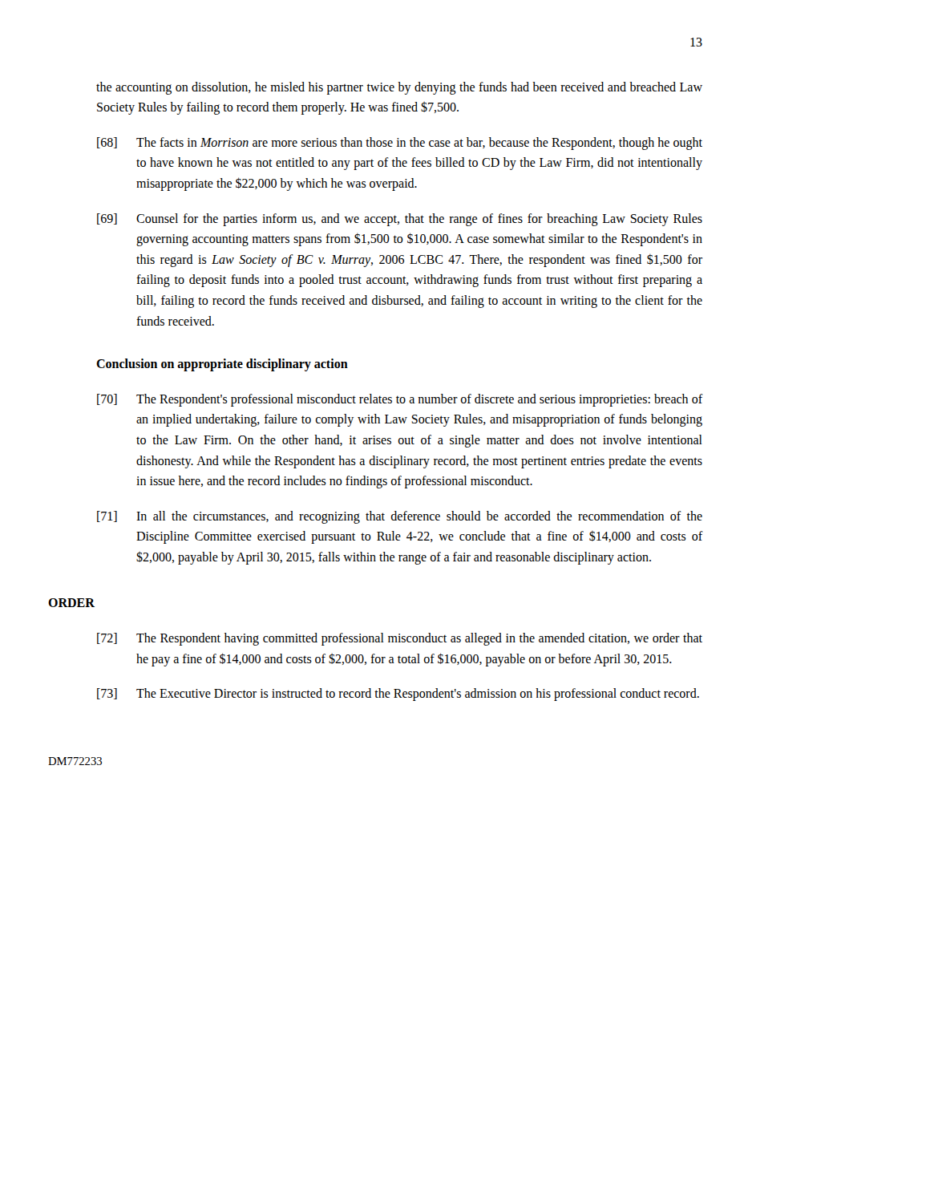13
the accounting on dissolution, he misled his partner twice by denying the funds had been received and breached Law Society Rules by failing to record them properly. He was fined $7,500.
[68]
The facts in Morrison are more serious than those in the case at bar, because the Respondent, though he ought to have known he was not entitled to any part of the fees billed to CD by the Law Firm, did not intentionally misappropriate the $22,000 by which he was overpaid.
[69]
Counsel for the parties inform us, and we accept, that the range of fines for breaching Law Society Rules governing accounting matters spans from $1,500 to $10,000. A case somewhat similar to the Respondent's in this regard is Law Society of BC v. Murray, 2006 LCBC 47. There, the respondent was fined $1,500 for failing to deposit funds into a pooled trust account, withdrawing funds from trust without first preparing a bill, failing to record the funds received and disbursed, and failing to account in writing to the client for the funds received.
Conclusion on appropriate disciplinary action
[70]
The Respondent's professional misconduct relates to a number of discrete and serious improprieties: breach of an implied undertaking, failure to comply with Law Society Rules, and misappropriation of funds belonging to the Law Firm. On the other hand, it arises out of a single matter and does not involve intentional dishonesty. And while the Respondent has a disciplinary record, the most pertinent entries predate the events in issue here, and the record includes no findings of professional misconduct.
[71]
In all the circumstances, and recognizing that deference should be accorded the recommendation of the Discipline Committee exercised pursuant to Rule 4-22, we conclude that a fine of $14,000 and costs of $2,000, payable by April 30, 2015, falls within the range of a fair and reasonable disciplinary action.
ORDER
[72]
The Respondent having committed professional misconduct as alleged in the amended citation, we order that he pay a fine of $14,000 and costs of $2,000, for a total of $16,000, payable on or before April 30, 2015.
[73]
The Executive Director is instructed to record the Respondent's admission on his professional conduct record.
DM772233